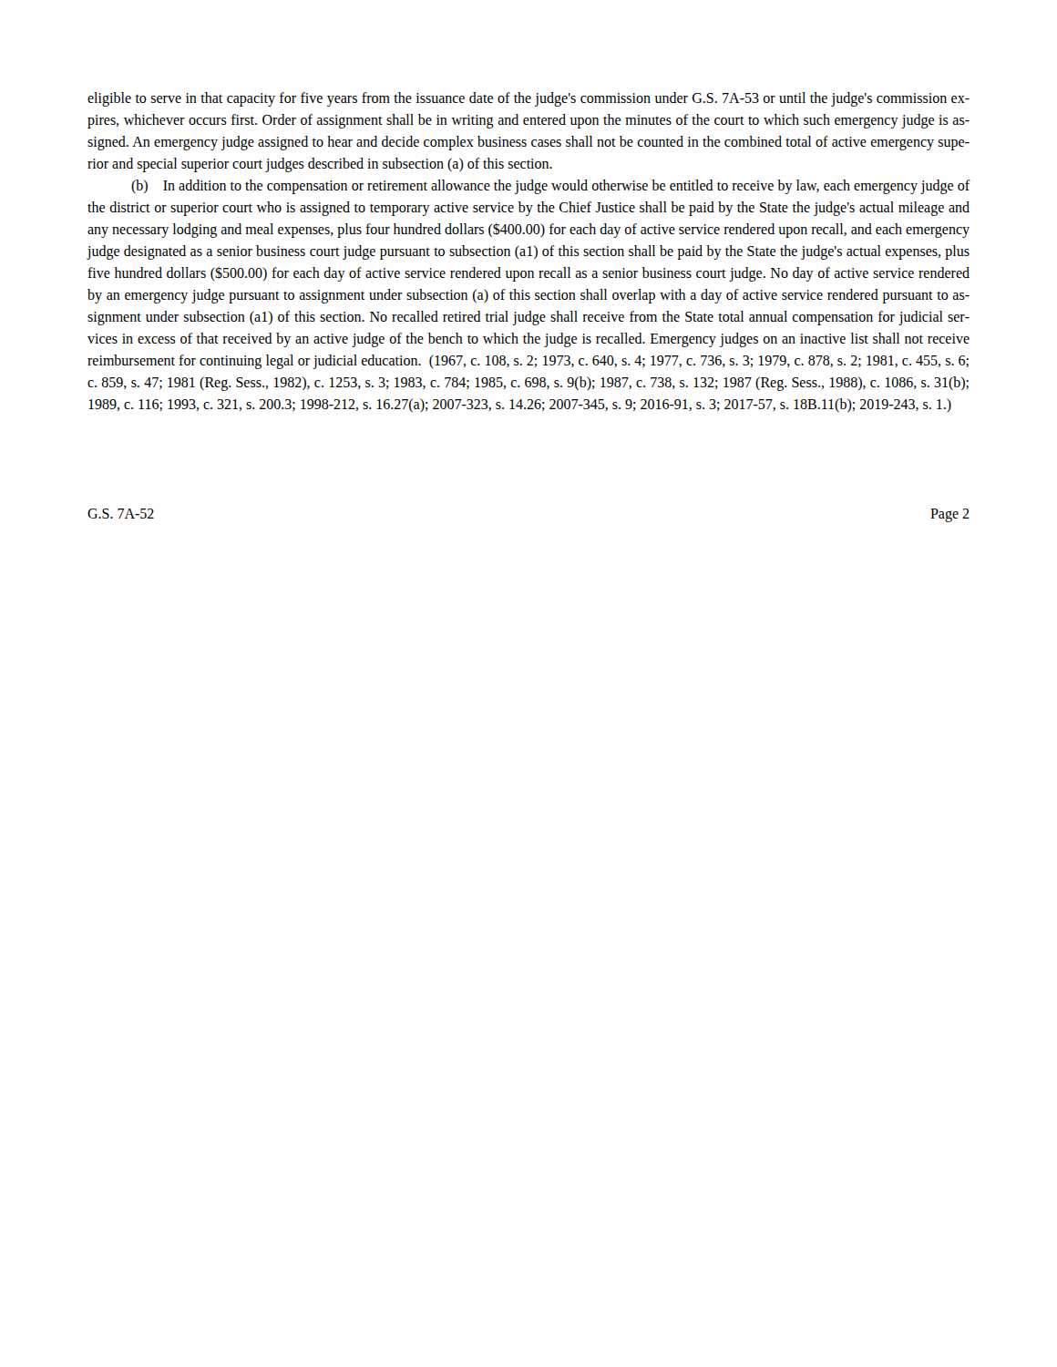eligible to serve in that capacity for five years from the issuance date of the judge's commission under G.S. 7A-53 or until the judge's commission expires, whichever occurs first. Order of assignment shall be in writing and entered upon the minutes of the court to which such emergency judge is assigned. An emergency judge assigned to hear and decide complex business cases shall not be counted in the combined total of active emergency superior and special superior court judges described in subsection (a) of this section.
(b) In addition to the compensation or retirement allowance the judge would otherwise be entitled to receive by law, each emergency judge of the district or superior court who is assigned to temporary active service by the Chief Justice shall be paid by the State the judge's actual mileage and any necessary lodging and meal expenses, plus four hundred dollars ($400.00) for each day of active service rendered upon recall, and each emergency judge designated as a senior business court judge pursuant to subsection (a1) of this section shall be paid by the State the judge's actual expenses, plus five hundred dollars ($500.00) for each day of active service rendered upon recall as a senior business court judge. No day of active service rendered by an emergency judge pursuant to assignment under subsection (a) of this section shall overlap with a day of active service rendered pursuant to assignment under subsection (a1) of this section. No recalled retired trial judge shall receive from the State total annual compensation for judicial services in excess of that received by an active judge of the bench to which the judge is recalled. Emergency judges on an inactive list shall not receive reimbursement for continuing legal or judicial education. (1967, c. 108, s. 2; 1973, c. 640, s. 4; 1977, c. 736, s. 3; 1979, c. 878, s. 2; 1981, c. 455, s. 6; c. 859, s. 47; 1981 (Reg. Sess., 1982), c. 1253, s. 3; 1983, c. 784; 1985, c. 698, s. 9(b); 1987, c. 738, s. 132; 1987 (Reg. Sess., 1988), c. 1086, s. 31(b); 1989, c. 116; 1993, c. 321, s. 200.3; 1998-212, s. 16.27(a); 2007-323, s. 14.26; 2007-345, s. 9; 2016-91, s. 3; 2017-57, s. 18B.11(b); 2019-243, s. 1.)
G.S. 7A-52 Page 2